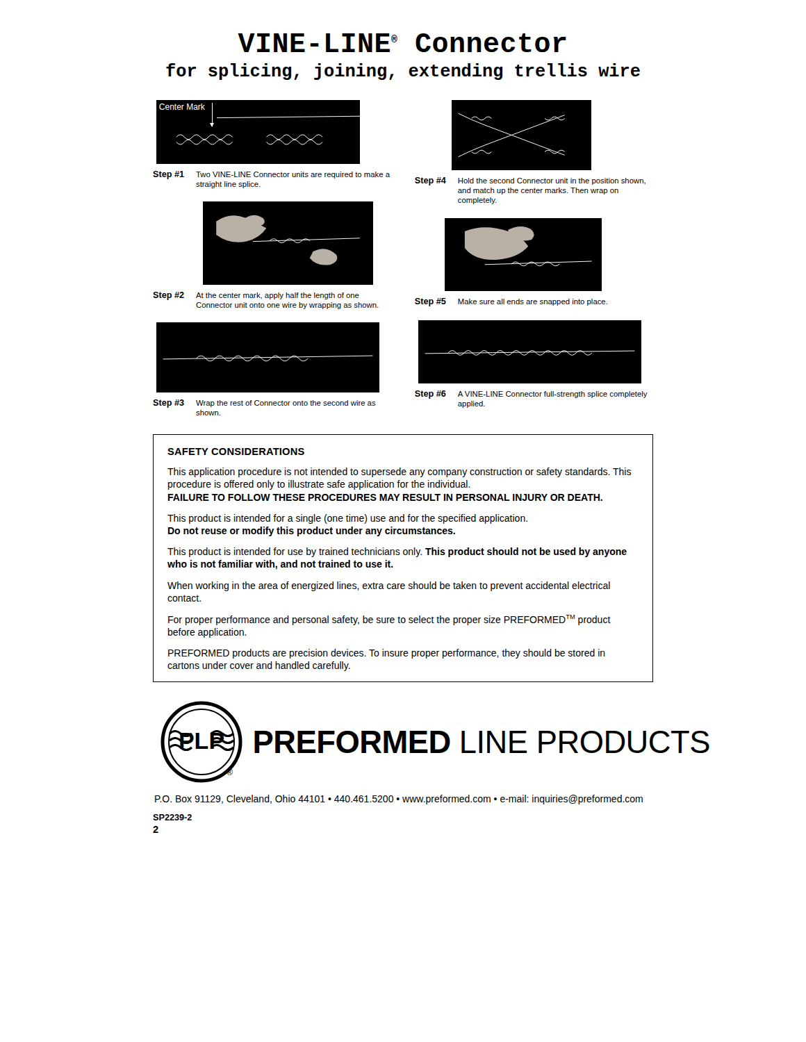VINE-LINE® Connector
for splicing, joining, extending trellis wire
Center Mark
Step #1 Two VINE-LINE Connector units are required to make a straight line splice.
Step #2 At the center mark, apply half the length of one Connector unit onto one wire by wrapping as shown.
Step #3 Wrap the rest of Connector onto the second wire as shown.
Step #4 Hold the second Connector unit in the position shown, and match up the center marks. Then wrap on completely.
Step #5 Make sure all ends are snapped into place.
Step #6 A VINE-LINE Connector full-strength splice completely applied.
SAFETY CONSIDERATIONS
This application procedure is not intended to supersede any company construction or safety standards. This procedure is offered only to illustrate safe application for the individual.
FAILURE TO FOLLOW THESE PROCEDURES MAY RESULT IN PERSONAL INJURY OR DEATH.
This product is intended for a single (one time) use and for the specified application.
Do not reuse or modify this product under any circumstances.
This product is intended for use by trained technicians only. This product should not be used by anyone who is not familiar with, and not trained to use it.
When working in the area of energized lines, extra care should be taken to prevent accidental electrical contact.
For proper performance and personal safety, be sure to select the proper size PREFORMEDTM product before application.
PREFORMED products are precision devices. To insure proper performance, they should be stored in cartons under cover and handled carefully.
PLP ®
PREFORMED LINE PRODUCTS
P.O. Box 91129, Cleveland, Ohio 44101 • 440.461.5200 • www.preformed.com • e-mail: inquiries@preformed.com
SP2239-2
2